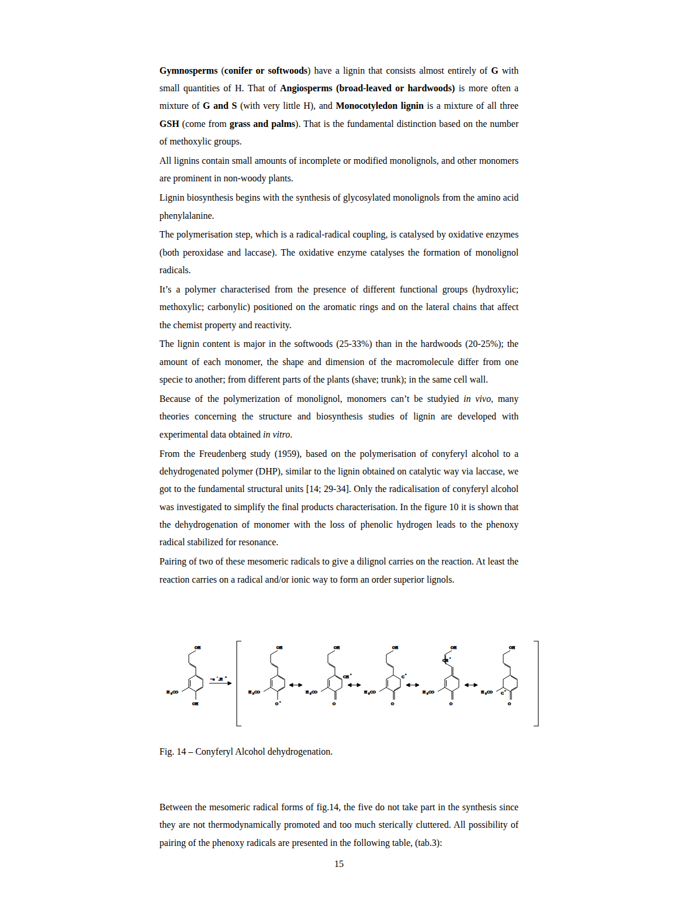Gymnosperms (conifer or softwoods) have a lignin that consists almost entirely of G with small quantities of H. That of Angiosperms (broad-leaved or hardwoods) is more often a mixture of G and S (with very little H), and Monocotyledon lignin is a mixture of all three GSH (come from grass and palms). That is the fundamental distinction based on the number of methoxylic groups.
All lignins contain small amounts of incomplete or modified monolignols, and other monomers are prominent in non-woody plants.
Lignin biosynthesis begins with the synthesis of glycosylated monolignols from the amino acid phenylalanine.
The polymerisation step, which is a radical-radical coupling, is catalysed by oxidative enzymes (both peroxidase and laccase). The oxidative enzyme catalyses the formation of monolignol radicals.
It’s a polymer characterised from the presence of different functional groups (hydroxylic; methoxylic; carbonylic) positioned on the aromatic rings and on the lateral chains that affect the chemist property and reactivity.
The lignin content is major in the softwoods (25-33%) than in the hardwoods (20-25%); the amount of each monomer, the shape and dimension of the macromolecule differ from one specie to another; from different parts of the plants (shave; trunk); in the same cell wall.
Because of the polymerization of monolignol, monomers can’t be studyied in vivo, many theories concerning the structure and biosynthesis studies of lignin are developed with experimental data obtained in vitro.
From the Freudenberg study (1959), based on the polymerisation of conyferyl alcohol to a dehydrogenated polymer (DHP), similar to the lignin obtained on catalytic way via laccase, we got to the fundamental structural units [14; 29-34]. Only the radicalisation of conyferyl alcohol was investigated to simplify the final products characterisation. In the figure 10 it is shown that the dehydrogenation of monomer with the loss of phenolic hydrogen leads to the phenoxy radical stabilized for resonance.
Pairing of two of these mesomeric radicals to give a dilignol carries on the reaction. At least the reaction carries on a radical and/or ionic way to form an order superior lignols.
OH H 3 CO OH −e - ,H + OH H 3 CO O • OH H 3 CO O CH • OH H 3 CO O C • OH CH • H 3 CO O OH H 3 CO C • O
Fig. 14 – Conyferyl Alcohol dehydrogenation.
Between the mesomeric radical forms of fig.14, the five do not take part in the synthesis since they are not thermodynamically promoted and too much sterically cluttered. All possibility of pairing of the phenoxy radicals are presented in the following table, (tab.3):
15